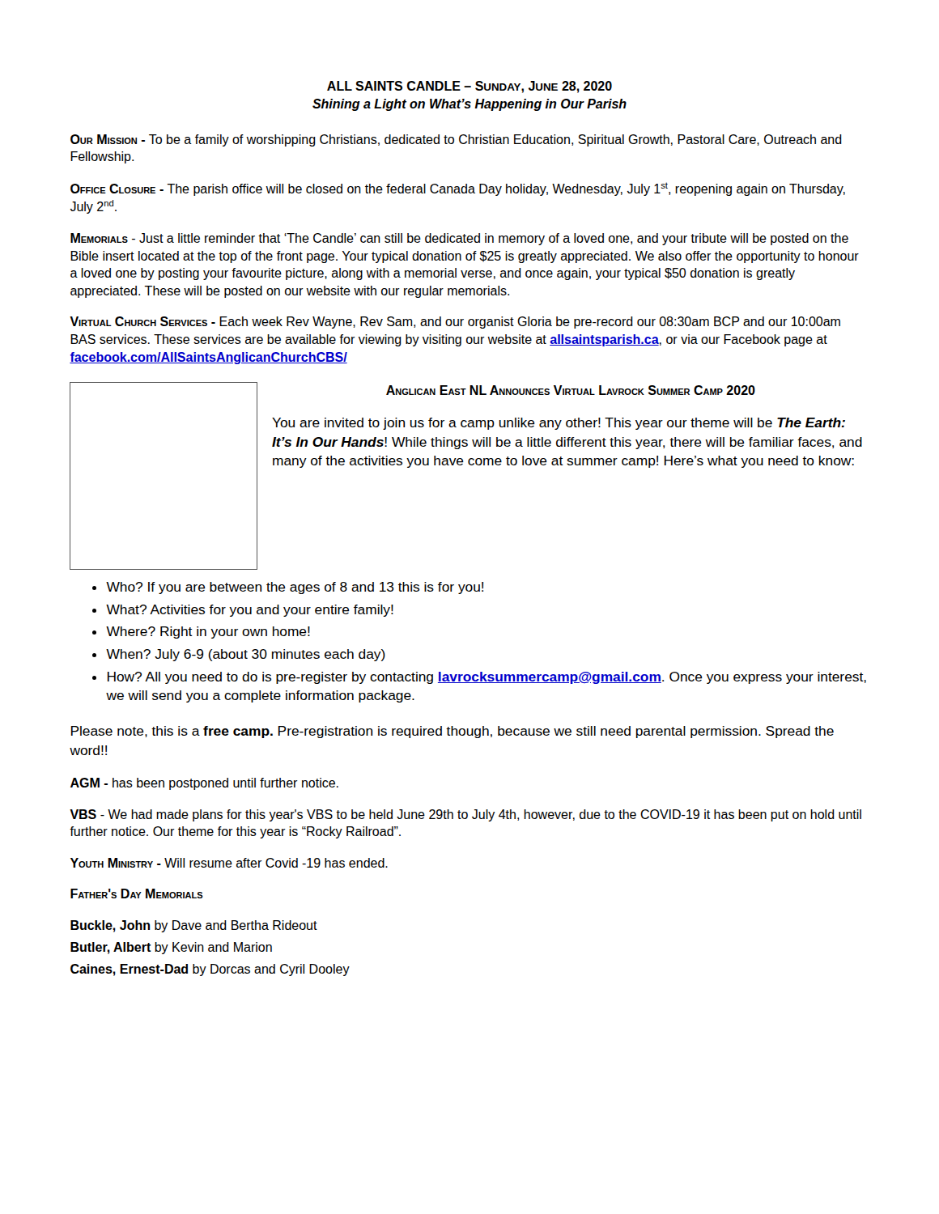ALL SAINTS CANDLE – SUNDAY, JUNE 28, 2020
Shining a Light on What’s Happening in Our Parish
Our Mission - To be a family of worshipping Christians, dedicated to Christian Education, Spiritual Growth, Pastoral Care, Outreach and Fellowship.
Office Closure - The parish office will be closed on the federal Canada Day holiday, Wednesday, July 1st, reopening again on Thursday, July 2nd.
Memorials - Just a little reminder that ‘The Candle’ can still be dedicated in memory of a loved one, and your tribute will be posted on the Bible insert located at the top of the front page. Your typical donation of $25 is greatly appreciated. We also offer the opportunity to honour a loved one by posting your favourite picture, along with a memorial verse, and once again, your typical $50 donation is greatly appreciated. These will be posted on our website with our regular memorials.
Virtual Church Services - Each week Rev Wayne, Rev Sam, and our organist Gloria be pre-record our 08:30am BCP and our 10:00am BAS services. These services are be available for viewing by visiting our website at allsaintsparish.ca, or via our Facebook page at facebook.com/AllSaintsAnglicanChurchCBS/
Anglican East NL Announces Virtual Lavrock Summer Camp 2020
You are invited to join us for a camp unlike any other! This year our theme will be The Earth: It’s In Our Hands! While things will be a little different this year, there will be familiar faces, and many of the activities you have come to love at summer camp! Here’s what you need to know:
Who? If you are between the ages of 8 and 13 this is for you!
What? Activities for you and your entire family!
Where? Right in your own home!
When? July 6-9 (about 30 minutes each day)
How? All you need to do is pre-register by contacting lavrocksummercamp@gmail.com. Once you express your interest, we will send you a complete information package.
Please note, this is a free camp. Pre-registration is required though, because we still need parental permission. Spread the word!!
AGM - has been postponed until further notice.
VBS - We had made plans for this year's VBS to be held June 29th to July 4th, however, due to the COVID-19 it has been put on hold until further notice. Our theme for this year is “Rocky Railroad”.
Youth Ministry - Will resume after Covid -19 has ended.
Father's Day Memorials
Buckle, John by Dave and Bertha Rideout
Butler, Albert by Kevin and Marion
Caines, Ernest-Dad by Dorcas and Cyril Dooley